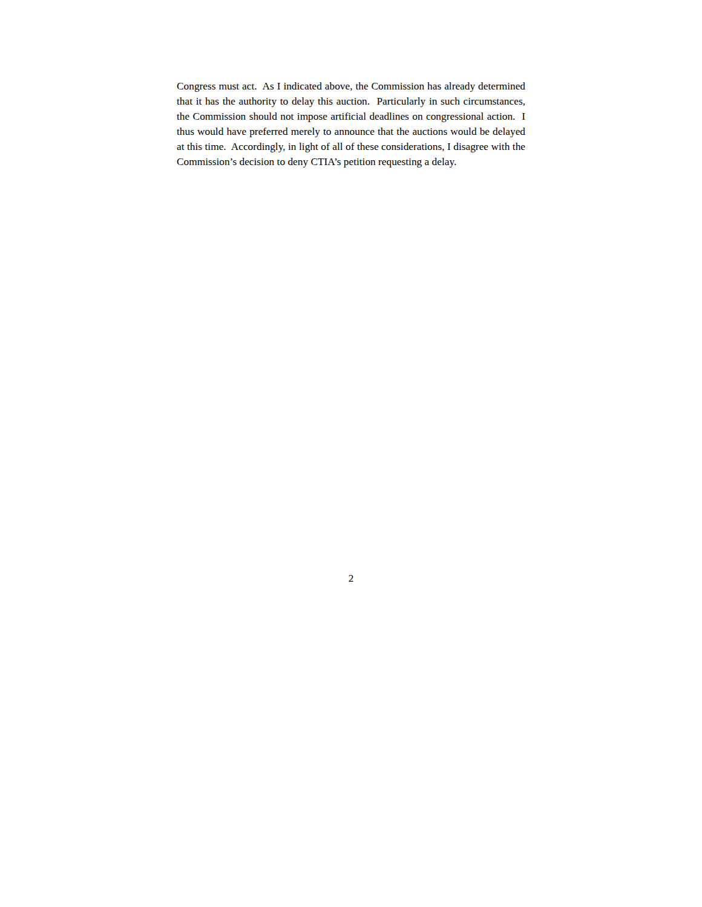Congress must act. As I indicated above, the Commission has already determined that it has the authority to delay this auction. Particularly in such circumstances, the Commission should not impose artificial deadlines on congressional action. I thus would have preferred merely to announce that the auctions would be delayed at this time. Accordingly, in light of all of these considerations, I disagree with the Commission’s decision to deny CTIA’s petition requesting a delay.
2